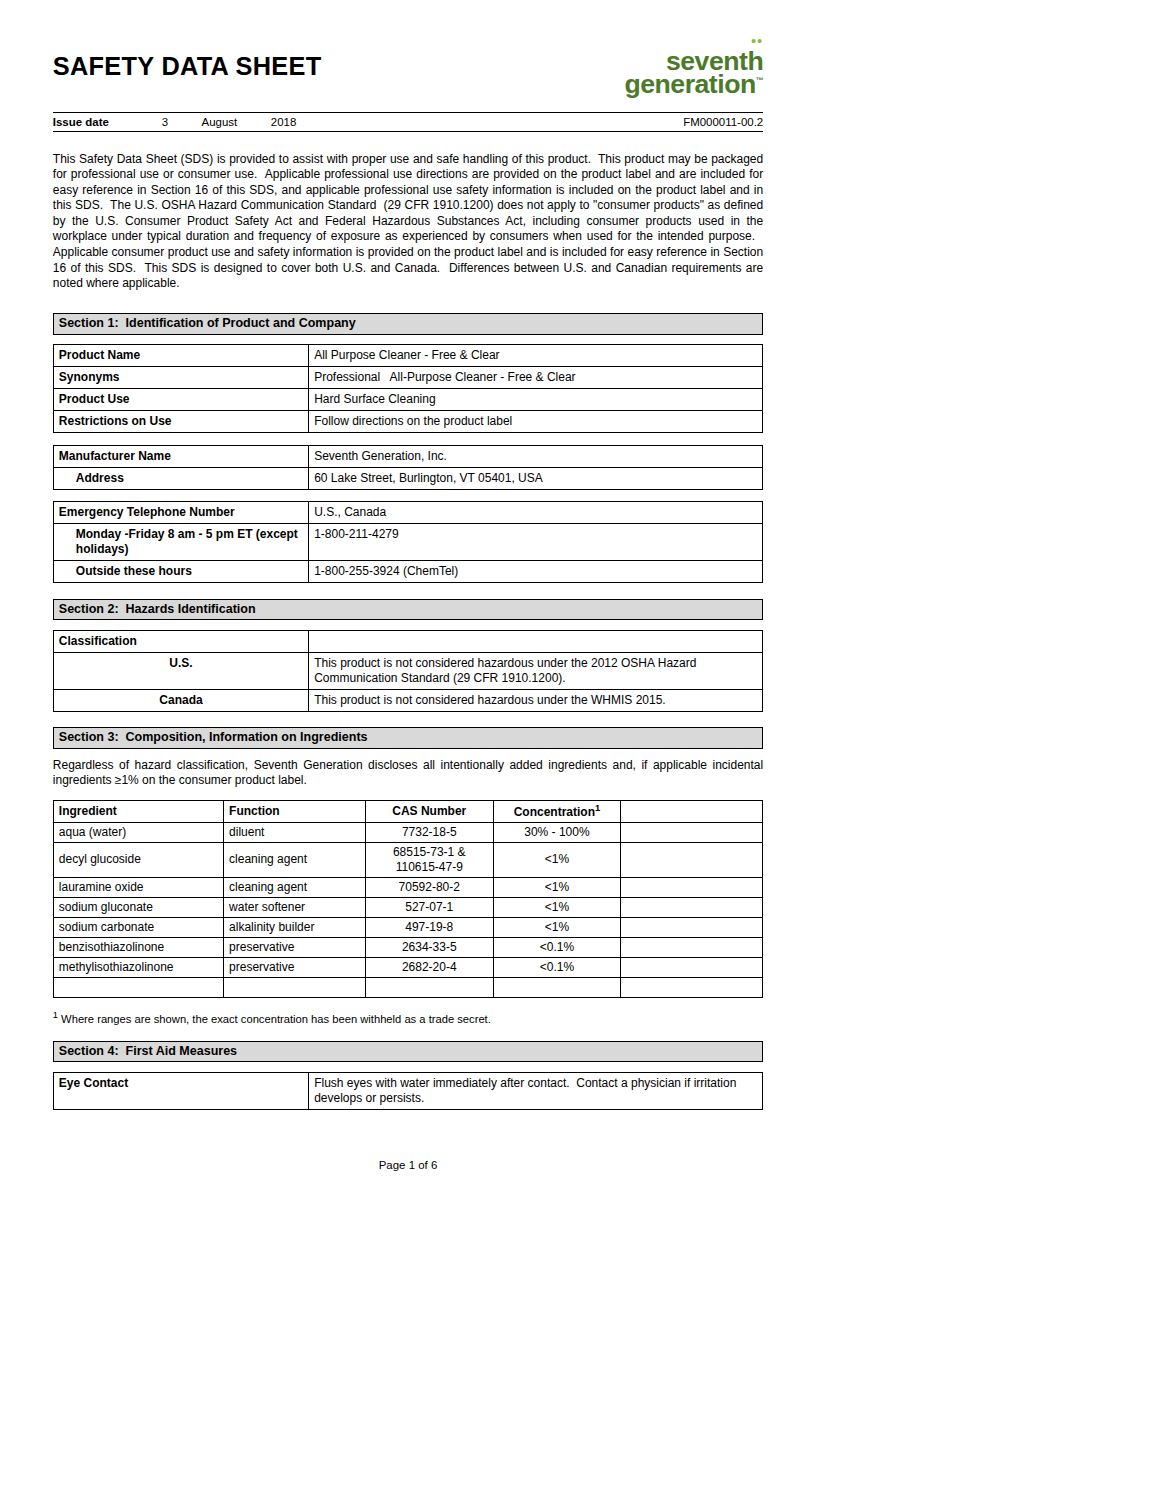SAFETY DATA SHEET
•• seventh generation™
Issue date 3 August 2018
FM000011-00.2
This Safety Data Sheet (SDS) is provided to assist with proper use and safe handling of this product. This product may be packaged for professional use or consumer use. Applicable professional use directions are provided on the product label and are included for easy reference in Section 16 of this SDS, and applicable professional use safety information is included on the product label and in this SDS. The U.S. OSHA Hazard Communication Standard (29 CFR 1910.1200) does not apply to "consumer products" as defined by the U.S. Consumer Product Safety Act and Federal Hazardous Substances Act, including consumer products used in the workplace under typical duration and frequency of exposure as experienced by consumers when used for the intended purpose. Applicable consumer product use and safety information is provided on the product label and is included for easy reference in Section 16 of this SDS. This SDS is designed to cover both U.S. and Canada. Differences between U.S. and Canadian requirements are noted where applicable.
Section 1: Identification of Product and Company
| Product Name | All Purpose Cleaner - Free & Clear |
| Synonyms | Professional All-Purpose Cleaner - Free & Clear |
| Product Use | Hard Surface Cleaning |
| Restrictions on Use | Follow directions on the product label |
| Manufacturer Name | Seventh Generation, Inc. |
| Address | 60 Lake Street, Burlington, VT 05401, USA |
| Emergency Telephone Number | U.S., Canada |
| Monday -Friday 8 am - 5 pm ET (except holidays) | 1-800-211-4279 |
| Outside these hours | 1-800-255-3924 (ChemTel) |
Section 2: Hazards Identification
| Classification | |
| U.S. | This product is not considered hazardous under the 2012 OSHA Hazard Communication Standard (29 CFR 1910.1200). |
| Canada | This product is not considered hazardous under the WHMIS 2015. |
Section 3: Composition, Information on Ingredients
Regardless of hazard classification, Seventh Generation discloses all intentionally added ingredients and, if applicable incidental ingredients ≥1% on the consumer product label.
| Ingredient | Function | CAS Number | Concentration 1 | |
| --- | --- | --- | --- | --- |
| aqua (water) | diluent | 7732-18-5 | 30% - 100% | |
| decyl glucoside | cleaning agent | 68515-73-1 & 110615-47-9 | <1% | |
| lauramine oxide | cleaning agent | 70592-80-2 | <1% | |
| sodium gluconate | water softener | 527-07-1 | <1% | |
| sodium carbonate | alkalinity builder | 497-19-8 | <1% | |
| benzisothiazolinone | preservative | 2634-33-5 | <0.1% | |
| methylisothiazolinone | preservative | 2682-20-4 | <0.1% | |
1 Where ranges are shown, the exact concentration has been withheld as a trade secret.
Section 4: First Aid Measures
| Eye Contact | Flush eyes with water immediately after contact. Contact a physician if irritation develops or persists. |
Page 1 of 6